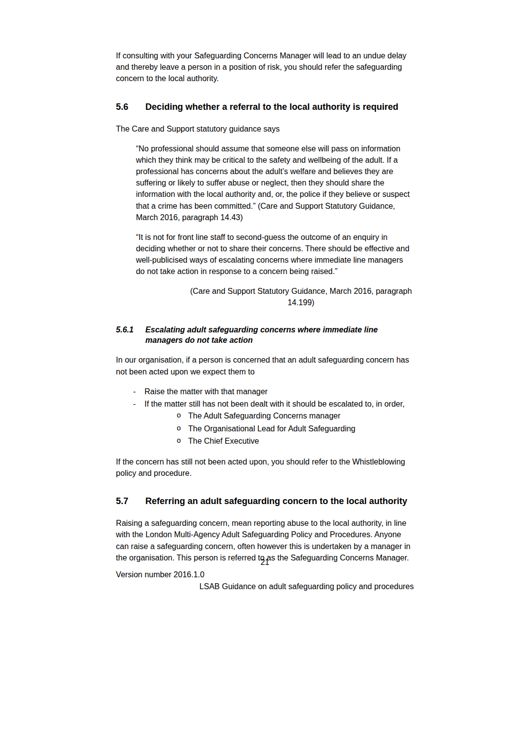If consulting with your Safeguarding Concerns Manager will lead to an undue delay and thereby leave a person in a position of risk, you should refer the safeguarding concern to the local authority.
5.6 Deciding whether a referral to the local authority is required
The Care and Support statutory guidance says
“No professional should assume that someone else will pass on information which they think may be critical to the safety and wellbeing of the adult. If a professional has concerns about the adult’s welfare and believes they are suffering or likely to suffer abuse or neglect, then they should share the information with the local authority and, or, the police if they believe or suspect that a crime has been committed.” (Care and Support Statutory Guidance, March 2016, paragraph 14.43)
“It is not for front line staff to second-guess the outcome of an enquiry in deciding whether or not to share their concerns. There should be effective and well-publicised ways of escalating concerns where immediate line managers do not take action in response to a concern being raised.”
(Care and Support Statutory Guidance, March 2016, paragraph 14.199)
5.6.1 Escalating adult safeguarding concerns where immediate line managers do not take action
In our organisation, if a person is concerned that an adult safeguarding concern has not been acted upon we expect them to
Raise the matter with that manager
If the matter still has not been dealt with it should be escalated to, in order,
The Adult Safeguarding Concerns manager
The Organisational Lead for Adult Safeguarding
The Chief Executive
If the concern has still not been acted upon, you should refer to the Whistleblowing policy and procedure.
5.7 Referring an adult safeguarding concern to the local authority
Raising a safeguarding concern, mean reporting abuse to the local authority, in line with the London Multi-Agency Adult Safeguarding Policy and Procedures. Anyone can raise a safeguarding concern, often however this is undertaken by a manager in the organisation. This person is referred to as the Safeguarding Concerns Manager.
21
Version number 2016.1.0
LSAB Guidance on adult safeguarding policy and procedures